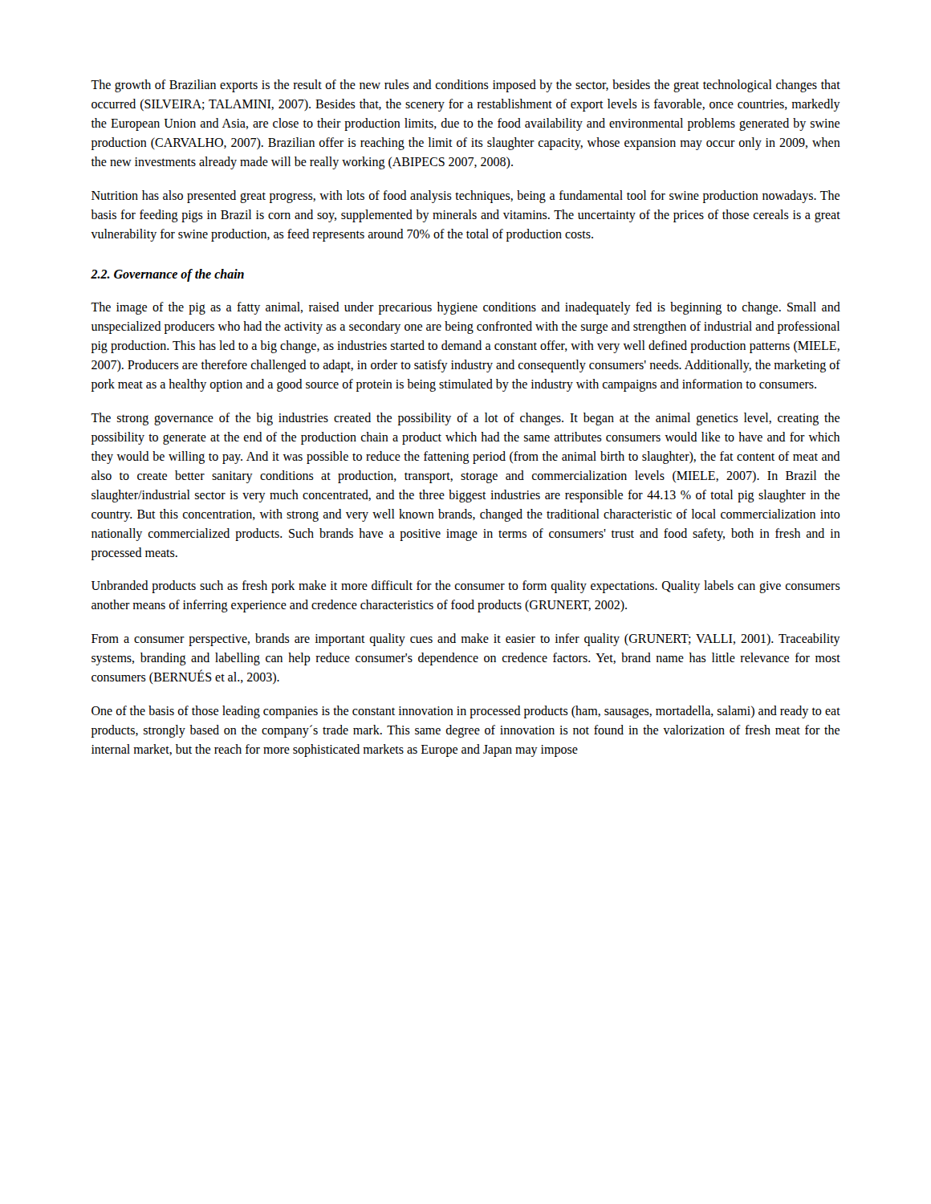The growth of Brazilian exports is the result of the new rules and conditions imposed by the sector, besides the great technological changes that occurred (SILVEIRA; TALAMINI, 2007). Besides that, the scenery for a restablishment of export levels is favorable, once countries, markedly the European Union and Asia, are close to their production limits, due to the food availability and environmental problems generated by swine production (CARVALHO, 2007). Brazilian offer is reaching the limit of its slaughter capacity, whose expansion may occur only in 2009, when the new investments already made will be really working (ABIPECS 2007, 2008).
Nutrition has also presented great progress, with lots of food analysis techniques, being a fundamental tool for swine production nowadays. The basis for feeding pigs in Brazil is corn and soy, supplemented by minerals and vitamins. The uncertainty of the prices of those cereals is a great vulnerability for swine production, as feed represents around 70% of the total of production costs.
2.2. Governance of the chain
The image of the pig as a fatty animal, raised under precarious hygiene conditions and inadequately fed is beginning to change. Small and unspecialized producers who had the activity as a secondary one are being confronted with the surge and strengthen of industrial and professional pig production. This has led to a big change, as industries started to demand a constant offer, with very well defined production patterns (MIELE, 2007). Producers are therefore challenged to adapt, in order to satisfy industry and consequently consumers' needs. Additionally, the marketing of pork meat as a healthy option and a good source of protein is being stimulated by the industry with campaigns and information to consumers.
The strong governance of the big industries created the possibility of a lot of changes. It began at the animal genetics level, creating the possibility to generate at the end of the production chain a product which had the same attributes consumers would like to have and for which they would be willing to pay. And it was possible to reduce the fattening period (from the animal birth to slaughter), the fat content of meat and also to create better sanitary conditions at production, transport, storage and commercialization levels (MIELE, 2007). In Brazil the slaughter/industrial sector is very much concentrated, and the three biggest industries are responsible for 44.13 % of total pig slaughter in the country. But this concentration, with strong and very well known brands, changed the traditional characteristic of local commercialization into nationally commercialized products. Such brands have a positive image in terms of consumers' trust and food safety, both in fresh and in processed meats.
Unbranded products such as fresh pork make it more difficult for the consumer to form quality expectations. Quality labels can give consumers another means of inferring experience and credence characteristics of food products (GRUNERT, 2002).
From a consumer perspective, brands are important quality cues and make it easier to infer quality (GRUNERT; VALLI, 2001). Traceability systems, branding and labelling can help reduce consumer's dependence on credence factors. Yet, brand name has little relevance for most consumers (BERNUÉS et al., 2003).
One of the basis of those leading companies is the constant innovation in processed products (ham, sausages, mortadella, salami) and ready to eat products, strongly based on the company´s trade mark. This same degree of innovation is not found in the valorization of fresh meat for the internal market, but the reach for more sophisticated markets as Europe and Japan may impose